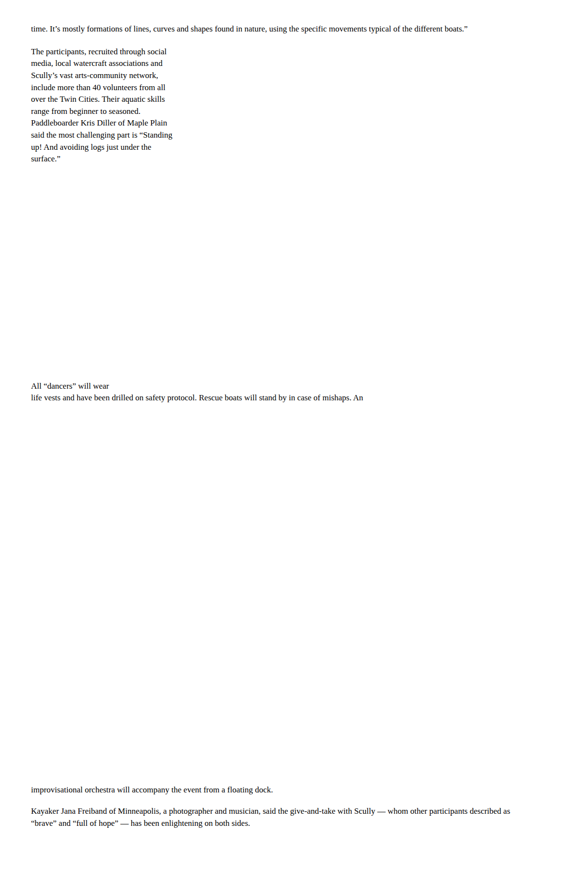time. It’s mostly formations of lines, curves and shapes found in nature, using the specific movements typical of the different boats.”
The participants, recruited through social media, local watercraft associations and Scully’s vast arts-community network, include more than 40 volunteers from all over the Twin Cities. Their aquatic skills range from beginner to seasoned.
Paddleboarder Kris Diller of Maple Plain said the most challenging part is “Standing up! And avoiding logs just under the surface.”
All “dancers” will wear
life vests and have been drilled on safety protocol. Rescue boats will stand by in case of mishaps. An
improvisational orchestra will accompany the event from a floating dock.
Kayaker Jana Freiband of Minneapolis, a photographer and musician, said the give-and-take with Scully — whom other participants described as “brave” and “full of hope” — has been enlightening on both sides.